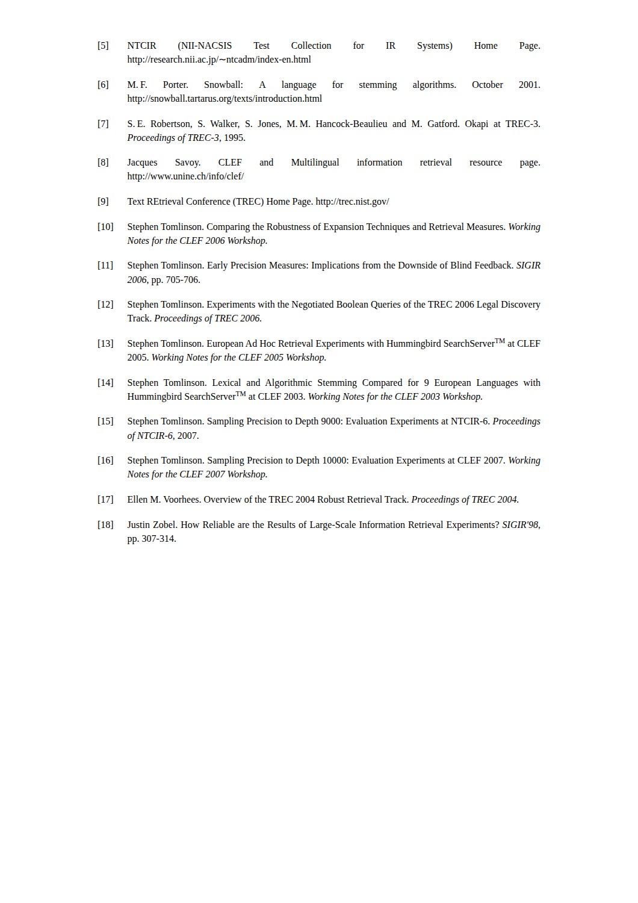[5] NTCIR(NII-NACSIS Test Collection for IR Systems) Home Page. http://research.nii.ac.jp/∼ntcadm/index-en.html
[6] M. F. Porter. Snowball: Alanguage for stemming algorithms. October 2001. http://snowball.tartarus.org/texts/introduction.html
[7] S. E. Robertson, S. Walker, S. Jones, M. M. Hancock-Beaulieu and M. Gatford. Okapi at TREC-3. Proceedings of TREC-3, 1995.
[8] Jacques Savoy. CLEF and Multilingual information retrieval resource page. http://www.unine.ch/info/clef/
[9] Text REtrieval Conference (TREC) Home Page. http://trec.nist.gov/
[10] Stephen Tomlinson. Comparing the Robustness of Expansion Techniques and Retrieval Measures. Working Notes for the CLEF 2006 Workshop.
[11] Stephen Tomlinson. Early Precision Measures: Implications from the Downside of Blind Feedback. SIGIR 2006, pp. 705-706.
[12] Stephen Tomlinson. Experiments with the Negotiated Boolean Queries of the TREC 2006 Legal Discovery Track. Proceedings of TREC 2006.
[13] Stephen Tomlinson. European Ad Hoc Retrieval Experiments with Hummingbird SearchServerTM at CLEF 2005. Working Notes for the CLEF 2005 Workshop.
[14] Stephen Tomlinson. Lexical and Algorithmic Stemming Compared for 9 European Languages with Hummingbird SearchServerTM at CLEF 2003. Working Notes for the CLEF 2003 Workshop.
[15] Stephen Tomlinson. Sampling Precision to Depth 9000: Evaluation Experiments at NTCIR-6. Proceedings of NTCIR-6, 2007.
[16] Stephen Tomlinson. Sampling Precision to Depth 10000: Evaluation Experiments at CLEF 2007. Working Notes for the CLEF 2007 Workshop.
[17] Ellen M. Voorhees. Overview of the TREC 2004 Robust Retrieval Track. Proceedings of TREC 2004.
[18] Justin Zobel. How Reliable are the Results of Large-Scale Information Retrieval Experiments? SIGIR'98, pp. 307-314.